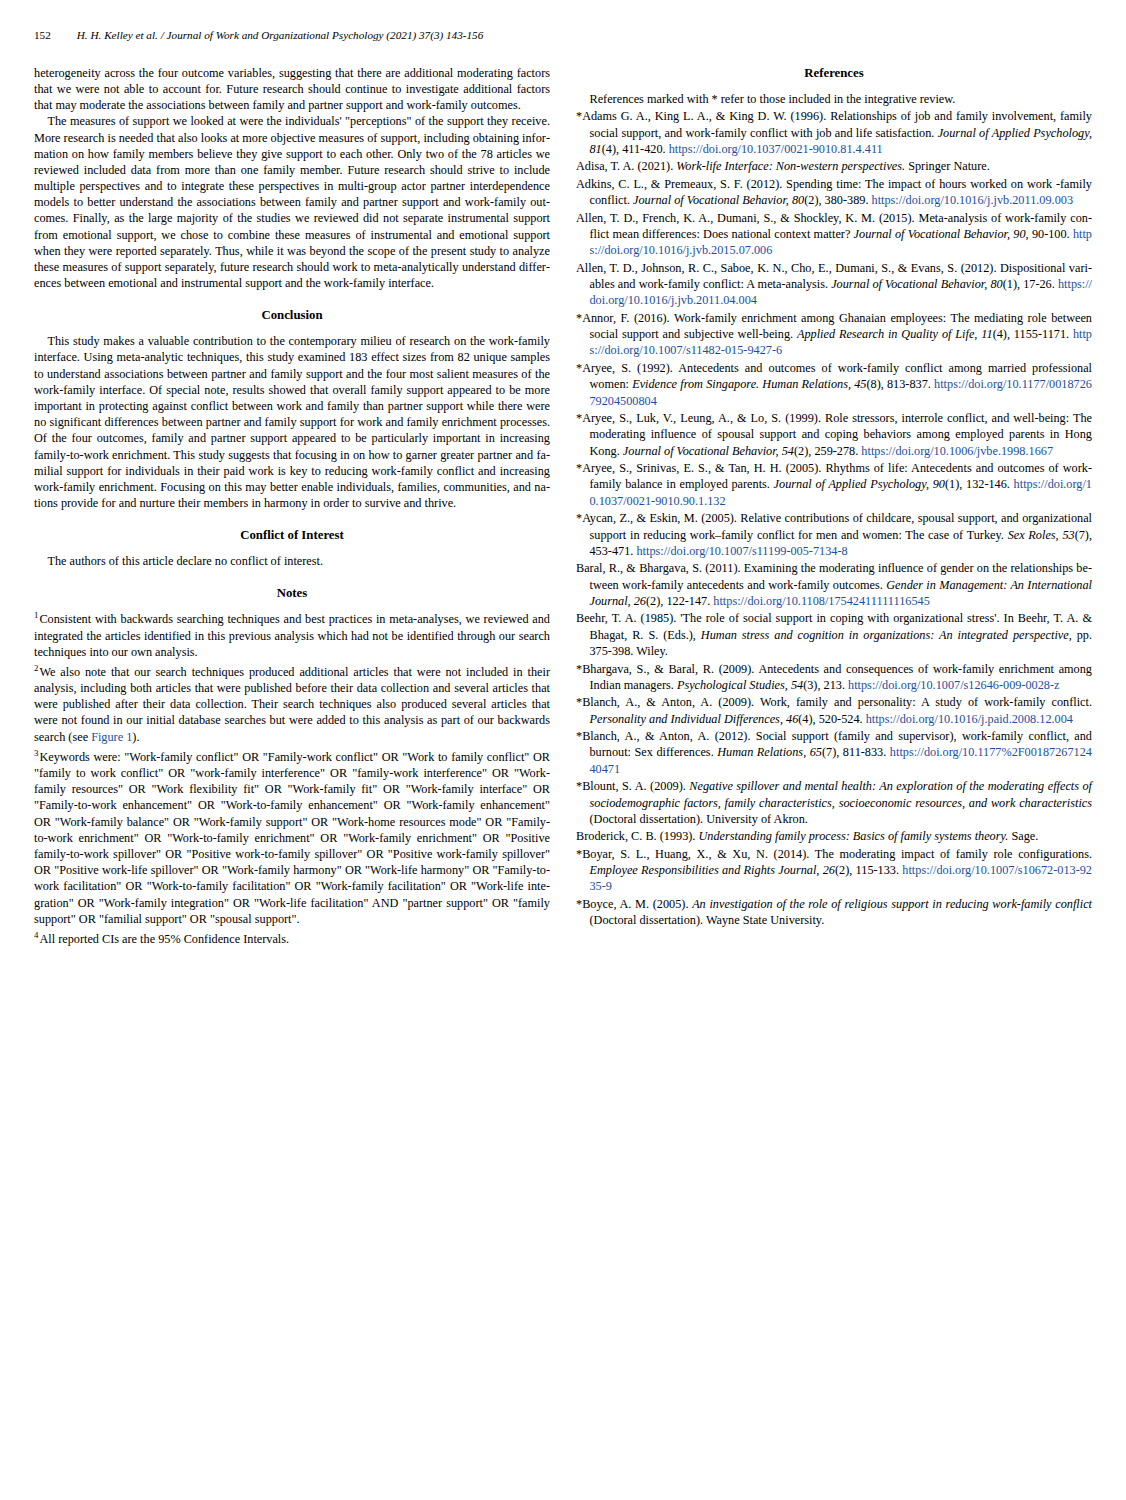152 H. H. Kelley et al. / Journal of Work and Organizational Psychology (2021) 37(3) 143-156
heterogeneity across the four outcome variables, suggesting that there are additional moderating factors that we were not able to account for. Future research should continue to investigate additional factors that may moderate the associations between family and partner support and work-family outcomes.
The measures of support we looked at were the individuals' "perceptions" of the support they receive. More research is needed that also looks at more objective measures of support, including obtaining information on how family members believe they give support to each other. Only two of the 78 articles we reviewed included data from more than one family member. Future research should strive to include multiple perspectives and to integrate these perspectives in multi-group actor partner interdependence models to better understand the associations between family and partner support and work-family outcomes. Finally, as the large majority of the studies we reviewed did not separate instrumental support from emotional support, we chose to combine these measures of instrumental and emotional support when they were reported separately. Thus, while it was beyond the scope of the present study to analyze these measures of support separately, future research should work to meta-analytically understand differences between emotional and instrumental support and the work-family interface.
Conclusion
This study makes a valuable contribution to the contemporary milieu of research on the work-family interface. Using meta-analytic techniques, this study examined 183 effect sizes from 82 unique samples to understand associations between partner and family support and the four most salient measures of the work-family interface. Of special note, results showed that overall family support appeared to be more important in protecting against conflict between work and family than partner support while there were no significant differences between partner and family support for work and family enrichment processes. Of the four outcomes, family and partner support appeared to be particularly important in increasing family-to-work enrichment. This study suggests that focusing in on how to garner greater partner and familial support for individuals in their paid work is key to reducing work-family conflict and increasing work-family enrichment. Focusing on this may better enable individuals, families, communities, and nations provide for and nurture their members in harmony in order to survive and thrive.
Conflict of Interest
The authors of this article declare no conflict of interest.
Notes
1 Consistent with backwards searching techniques and best practices in meta-analyses, we reviewed and integrated the articles identified in this previous analysis which had not be identified through our search techniques into our own analysis.
2 We also note that our search techniques produced additional articles that were not included in their analysis, including both articles that were published before their data collection and several articles that were published after their data collection. Their search techniques also produced several articles that were not found in our initial database searches but were added to this analysis as part of our backwards search (see Figure 1).
3 Keywords were: "Work-family conflict" OR "Family-work conflict" OR "Work to family conflict" OR "family to work conflict" OR "work-family interference" OR "family-work interference" OR "Work-family resources" OR "Work flexibility fit" OR "Work-family fit" OR "Work-family interface" OR "Family-to-work enhancement" OR "Work-to-family enhancement" OR "Work-family enhancement" OR "Work-family balance" OR "Work-family support" OR "Work-home resources mode" OR "Family-to-work enrichment" OR "Work-to-family enrichment" OR "Work-family enrichment" OR "Positive family-to-work spillover" OR "Positive work-to-family spillover" OR "Positive work-family spillover" OR "Positive work-life spillover" OR "Work-family harmony" OR "Work-life harmony" OR "Family-to-work facilitation" OR "Work-to-family facilitation" OR "Work-family facilitation" OR "Work-life integration" OR "Work-family integration" OR "Work-life facilitation" AND "partner support" OR "family support" OR "familial support" OR "spousal support".
4 All reported CIs are the 95% Confidence Intervals.
References
References marked with * refer to those included in the integrative review.
*Adams G. A., King L. A., & King D. W. (1996). Relationships of job and family involvement, family social support, and work-family conflict with job and life satisfaction. Journal of Applied Psychology, 81(4), 411-420. https://doi.org/10.1037/0021-9010.81.4.411
Adisa, T. A. (2021). Work-life Interface: Non-western perspectives. Springer Nature.
Adkins, C. L., & Premeaux, S. F. (2012). Spending time: The impact of hours worked on work -family conflict. Journal of Vocational Behavior, 80(2), 380-389. https://doi.org/10.1016/j.jvb.2011.09.003
Allen, T. D., French, K. A., Dumani, S., & Shockley, K. M. (2015). Meta-analysis of work-family conflict mean differences: Does national context matter? Journal of Vocational Behavior, 90, 90-100. https://doi.org/10.1016/j.jvb.2015.07.006
Allen, T. D., Johnson, R. C., Saboe, K. N., Cho, E., Dumani, S., & Evans, S. (2012). Dispositional variables and work-family conflict: A meta-analysis. Journal of Vocational Behavior, 80(1), 17-26. https://doi.org/10.1016/j.jvb.2011.04.004
*Annor, F. (2016). Work-family enrichment among Ghanaian employees: The mediating role between social support and subjective well-being. Applied Research in Quality of Life, 11(4), 1155-1171. https://doi.org/10.1007/s11482-015-9427-6
*Aryee, S. (1992). Antecedents and outcomes of work-family conflict among married professional women: Evidence from Singapore. Human Relations, 45(8), 813-837. https://doi.org/10.1177/001872679204500804
*Aryee, S., Luk, V., Leung, A., & Lo, S. (1999). Role stressors, interrole conflict, and well-being: The moderating influence of spousal support and coping behaviors among employed parents in Hong Kong. Journal of Vocational Behavior, 54(2), 259-278. https://doi.org/10.1006/jvbe.1998.1667
*Aryee, S., Srinivas, E. S., & Tan, H. H. (2005). Rhythms of life: Antecedents and outcomes of work-family balance in employed parents. Journal of Applied Psychology, 90(1), 132-146. https://doi.org/10.1037/0021-9010.90.1.132
*Aycan, Z., & Eskin, M. (2005). Relative contributions of childcare, spousal support, and organizational support in reducing work–family conflict for men and women: The case of Turkey. Sex Roles, 53(7), 453-471. https://doi.org/10.1007/s11199-005-7134-8
Baral, R., & Bhargava, S. (2011). Examining the moderating influence of gender on the relationships between work-family antecedents and work-family outcomes. Gender in Management: An International Journal, 26(2), 122-147. https://doi.org/10.1108/17542411111116545
Beehr, T. A. (1985). 'The role of social support in coping with organizational stress'. In Beehr, T. A. & Bhagat, R. S. (Eds.), Human stress and cognition in organizations: An integrated perspective, pp. 375-398. Wiley.
*Bhargava, S., & Baral, R. (2009). Antecedents and consequences of work-family enrichment among Indian managers. Psychological Studies, 54(3), 213. https://doi.org/10.1007/s12646-009-0028-z
*Blanch, A., & Anton, A. (2009). Work, family and personality: A study of work-family conflict. Personality and Individual Differences, 46(4), 520-524. https://doi.org/10.1016/j.paid.2008.12.004
*Blanch, A., & Anton, A. (2012). Social support (family and supervisor), work-family conflict, and burnout: Sex differences. Human Relations, 65(7), 811-833. https://doi.org/10.1177%2F0018726712440471
*Blount, S. A. (2009). Negative spillover and mental health: An exploration of the moderating effects of sociodemographic factors, family characteristics, socioeconomic resources, and work characteristics (Doctoral dissertation). University of Akron.
Broderick, C. B. (1993). Understanding family process: Basics of family systems theory. Sage.
*Boyar, S. L., Huang, X., & Xu, N. (2014). The moderating impact of family role configurations. Employee Responsibilities and Rights Journal, 26(2), 115-133. https://doi.org/10.1007/s10672-013-9235-9
*Boyce, A. M. (2005). An investigation of the role of religious support in reducing work-family conflict (Doctoral dissertation). Wayne State University.